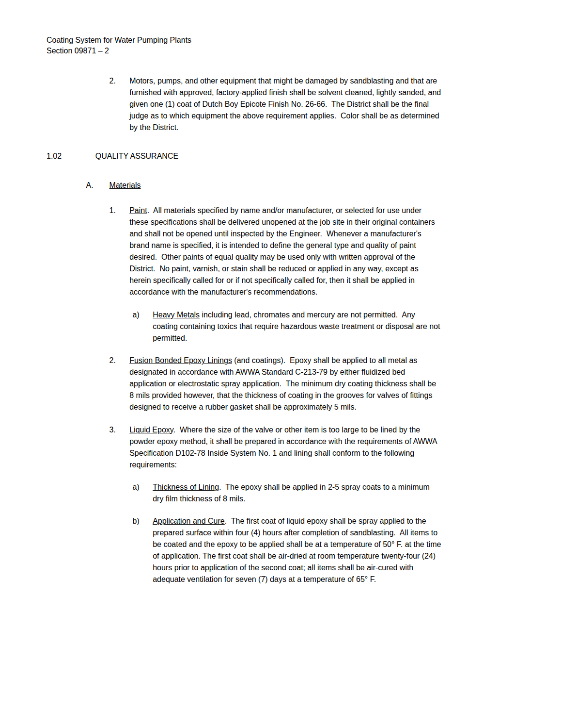Coating System for Water Pumping Plants
Section 09871 – 2
2.
Motors, pumps, and other equipment that might be damaged by sandblasting and that are furnished with approved, factory-applied finish shall be solvent cleaned, lightly sanded, and given one (1) coat of Dutch Boy Epicote Finish No. 26-66. The District shall be the final judge as to which equipment the above requirement applies. Color shall be as determined by the District.
1.02
QUALITY ASSURANCE
A.
Materials
1.
Paint. All materials specified by name and/or manufacturer, or selected for use under these specifications shall be delivered unopened at the job site in their original containers and shall not be opened until inspected by the Engineer. Whenever a manufacturer's brand name is specified, it is intended to define the general type and quality of paint desired. Other paints of equal quality may be used only with written approval of the District. No paint, varnish, or stain shall be reduced or applied in any way, except as herein specifically called for or if not specifically called for, then it shall be applied in accordance with the manufacturer's recommendations.
a)
Heavy Metals including lead, chromates and mercury are not permitted. Any coating containing toxics that require hazardous waste treatment or disposal are not permitted.
2.
Fusion Bonded Epoxy Linings (and coatings). Epoxy shall be applied to all metal as designated in accordance with AWWA Standard C-213-79 by either fluidized bed application or electrostatic spray application. The minimum dry coating thickness shall be 8 mils provided however, that the thickness of coating in the grooves for valves of fittings designed to receive a rubber gasket shall be approximately 5 mils.
3.
Liquid Epoxy. Where the size of the valve or other item is too large to be lined by the powder epoxy method, it shall be prepared in accordance with the requirements of AWWA Specification D102-78 Inside System No. 1 and lining shall conform to the following requirements:
a)
Thickness of Lining. The epoxy shall be applied in 2-5 spray coats to a minimum dry film thickness of 8 mils.
b)
Application and Cure. The first coat of liquid epoxy shall be spray applied to the prepared surface within four (4) hours after completion of sandblasting. All items to be coated and the epoxy to be applied shall be at a temperature of 50° F. at the time of application. The first coat shall be air-dried at room temperature twenty-four (24) hours prior to application of the second coat; all items shall be air-cured with adequate ventilation for seven (7) days at a temperature of 65° F.